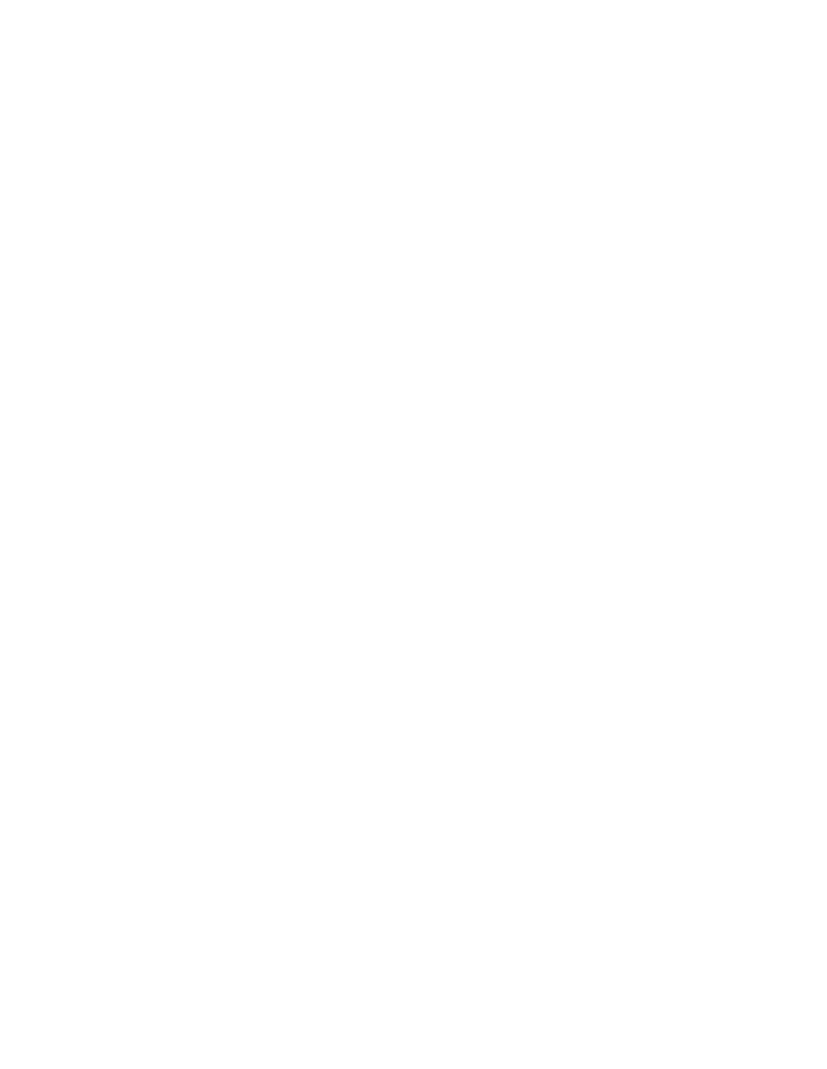Two-story house outlined in multicolored roofline lights with a lit gable decoration and a wreath on the front door.
House at night with a lit palm tree, net-lit shrubs, glowing yard figures, and a car in the driveway.